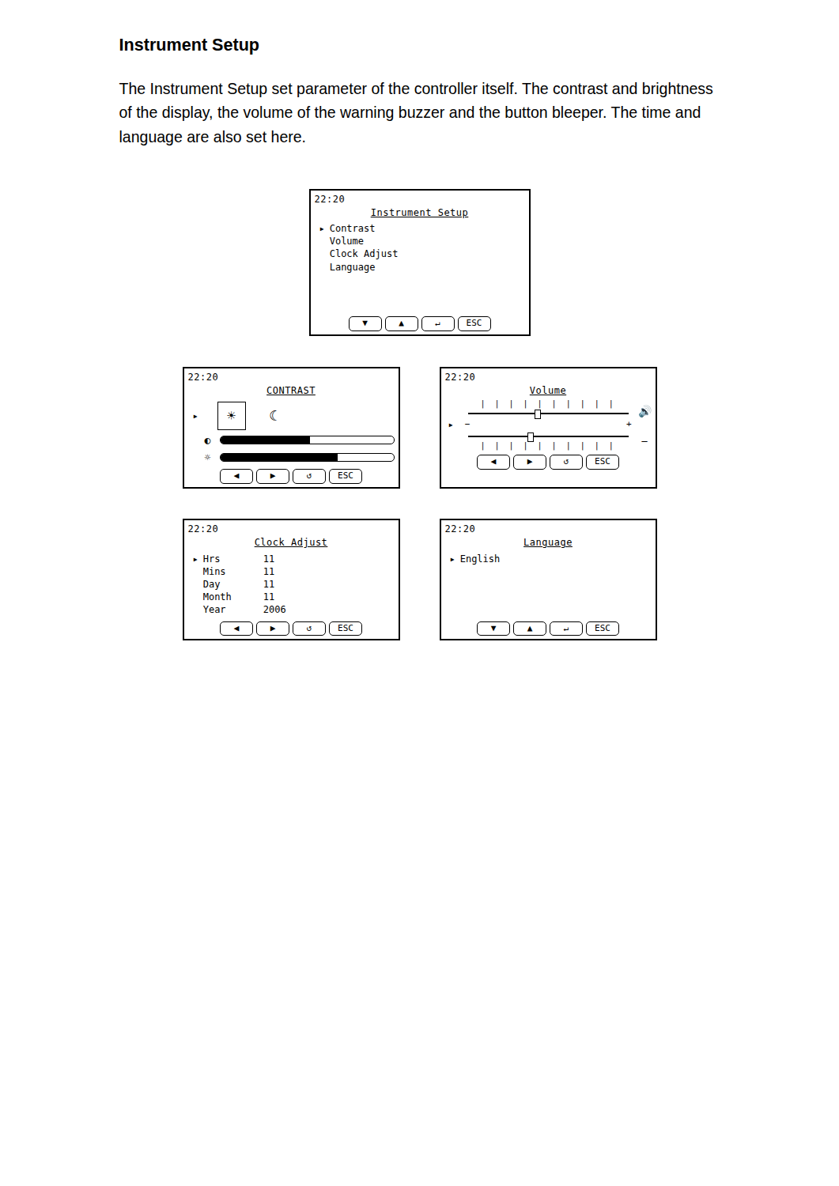Instrument Setup
The Instrument Setup set parameter of the controller itself. The contrast and brightness of the display, the volume of the warning buzzer and the button bleeper. The time and language are also set here.
22:20
Instrument Setup
▸Contrast
Volume
Clock Adjust
Language
▼
▲
↵
ESC
22:20
CONTRAST
▸
☀
☾
◐
☼
◀
▶
↺
ESC
22:20
Volume
▸
| | | | | | | | | |
−+
| | | | | | | | | |
🔊 ⚊
◀
▶
↺
ESC
22:20
Clock Adjust
| ▸ Hrs | 11 |
| Mins | 11 |
| Day | 11 |
| Month | 11 |
| Year | 2006 |
◀
▶
↺
ESC
22:20
Language
▸English
▼
▲
↵
ESC